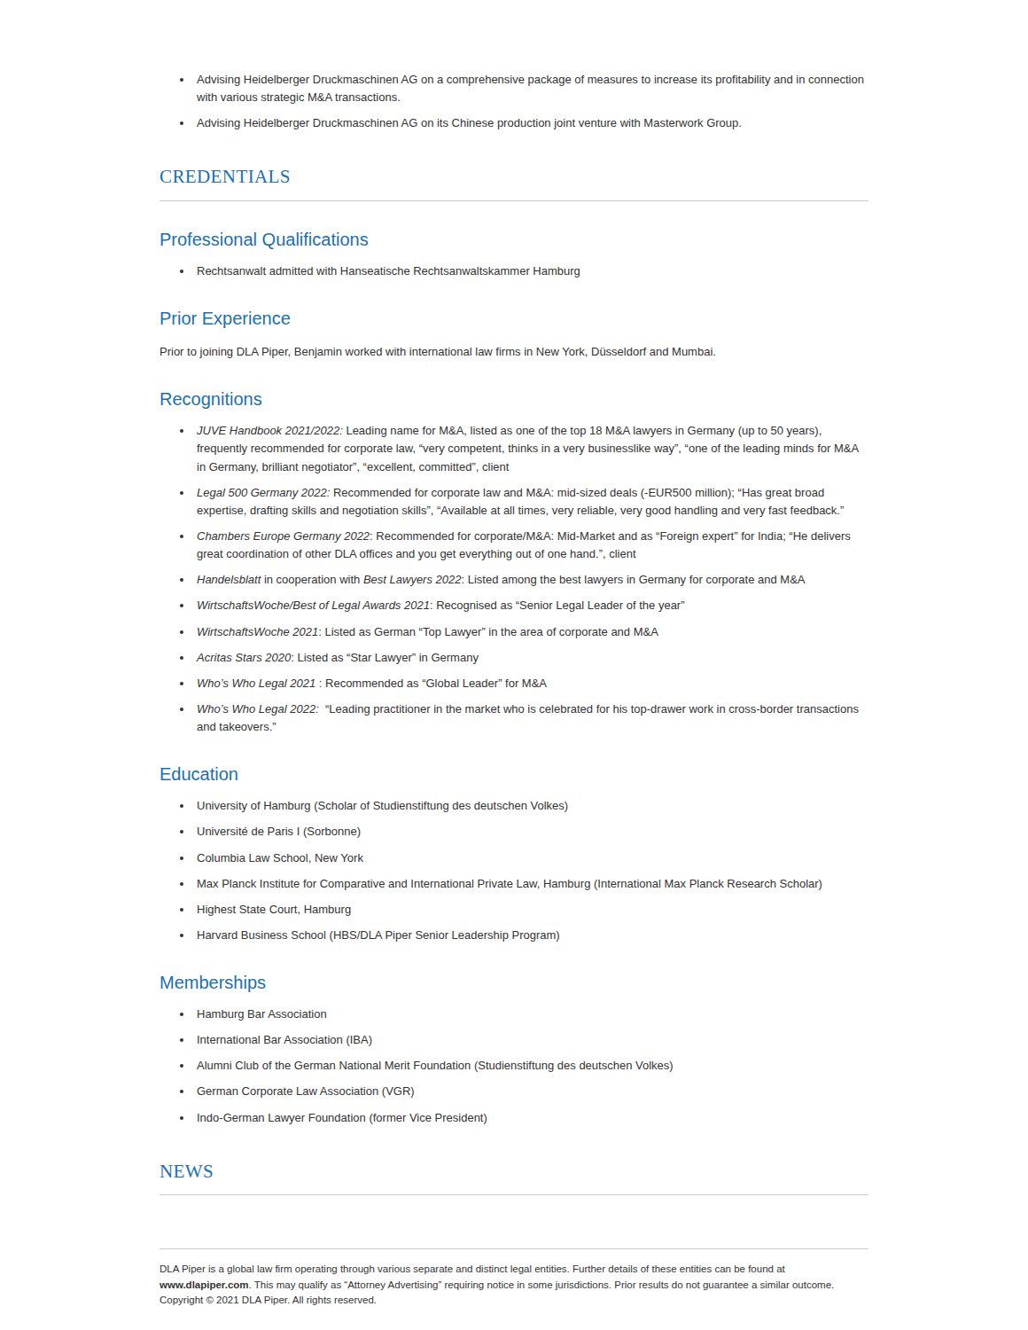Advising Heidelberger Druckmaschinen AG on a comprehensive package of measures to increase its profitability and in connection with various strategic M&A transactions.
Advising Heidelberger Druckmaschinen AG on its Chinese production joint venture with Masterwork Group.
CREDENTIALS
Professional Qualifications
Rechtsanwalt admitted with Hanseatische Rechtsanwaltskammer Hamburg
Prior Experience
Prior to joining DLA Piper, Benjamin worked with international law firms in New York, Düsseldorf and Mumbai.
Recognitions
JUVE Handbook 2021/2022: Leading name for M&A, listed as one of the top 18 M&A lawyers in Germany (up to 50 years), frequently recommended for corporate law, “very competent, thinks in a very businesslike way”, “one of the leading minds for M&A in Germany, brilliant negotiator”, “excellent, committed”, client
Legal 500 Germany 2022: Recommended for corporate law and M&A: mid-sized deals (-EUR500 million); “Has great broad expertise, drafting skills and negotiation skills”, “Available at all times, very reliable, very good handling and very fast feedback.”
Chambers Europe Germany 2022: Recommended for corporate/M&A: Mid-Market and as “Foreign expert” for India; “He delivers great coordination of other DLA offices and you get everything out of one hand.”, client
Handelsblatt in cooperation with Best Lawyers 2022: Listed among the best lawyers in Germany for corporate and M&A
WirtschaftsWoche/Best of Legal Awards 2021: Recognised as “Senior Legal Leader of the year”
WirtschaftsWoche 2021: Listed as German “Top Lawyer” in the area of corporate and M&A
Acritas Stars 2020: Listed as “Star Lawyer” in Germany
Who’s Who Legal 2021 : Recommended as “Global Leader” for M&A
Who’s Who Legal 2022: “Leading practitioner in the market who is celebrated for his top-drawer work in cross-border transactions and takeovers.”
Education
University of Hamburg (Scholar of Studienstiftung des deutschen Volkes)
Université de Paris I (Sorbonne)
Columbia Law School, New York
Max Planck Institute for Comparative and International Private Law, Hamburg (International Max Planck Research Scholar)
Highest State Court, Hamburg
Harvard Business School (HBS/DLA Piper Senior Leadership Program)
Memberships
Hamburg Bar Association
International Bar Association (IBA)
Alumni Club of the German National Merit Foundation (Studienstiftung des deutschen Volkes)
German Corporate Law Association (VGR)
Indo-German Lawyer Foundation (former Vice President)
NEWS
DLA Piper is a global law firm operating through various separate and distinct legal entities. Further details of these entities can be found at www.dlapiper.com. This may qualify as “Attorney Advertising” requiring notice in some jurisdictions. Prior results do not guarantee a similar outcome. Copyright © 2021 DLA Piper. All rights reserved.